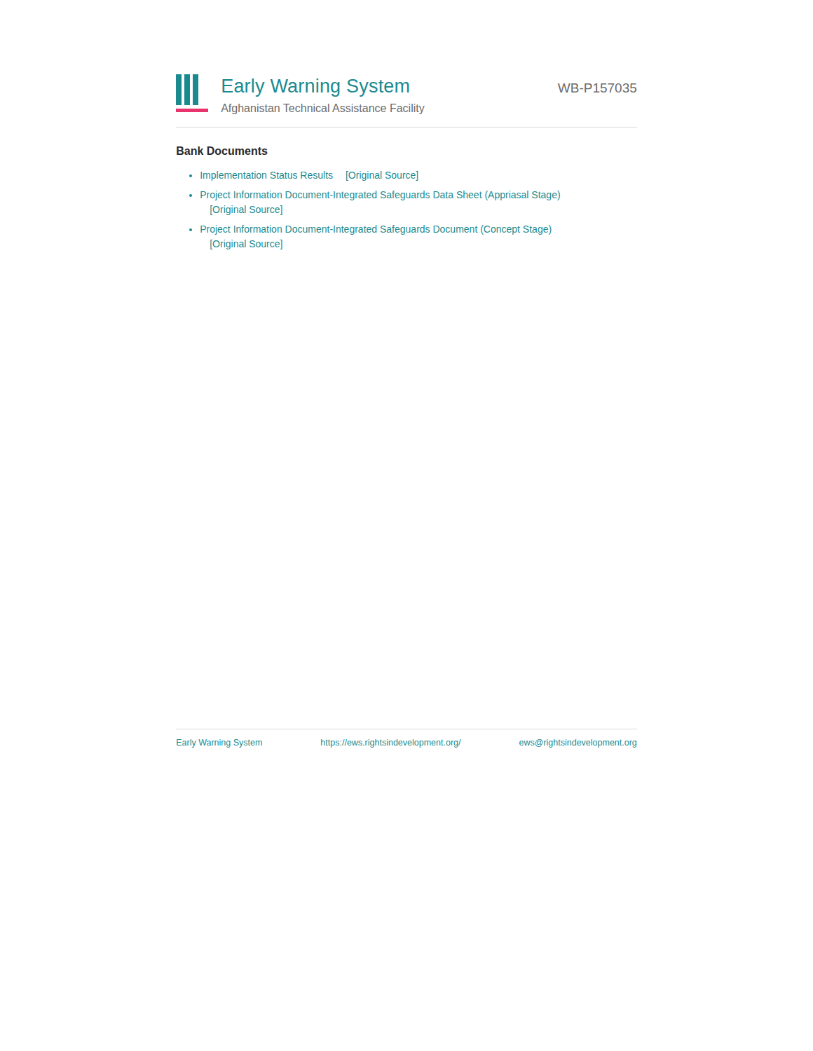Early Warning System
Afghanistan Technical Assistance Facility
WB-P157035
Bank Documents
Implementation Status Results [Original Source]
Project Information Document-Integrated Safeguards Data Sheet (Appriasal Stage) [Original Source]
Project Information Document-Integrated Safeguards Document (Concept Stage) [Original Source]
Early Warning System
https://ews.rightsindevelopment.org/
ews@rightsindevelopment.org